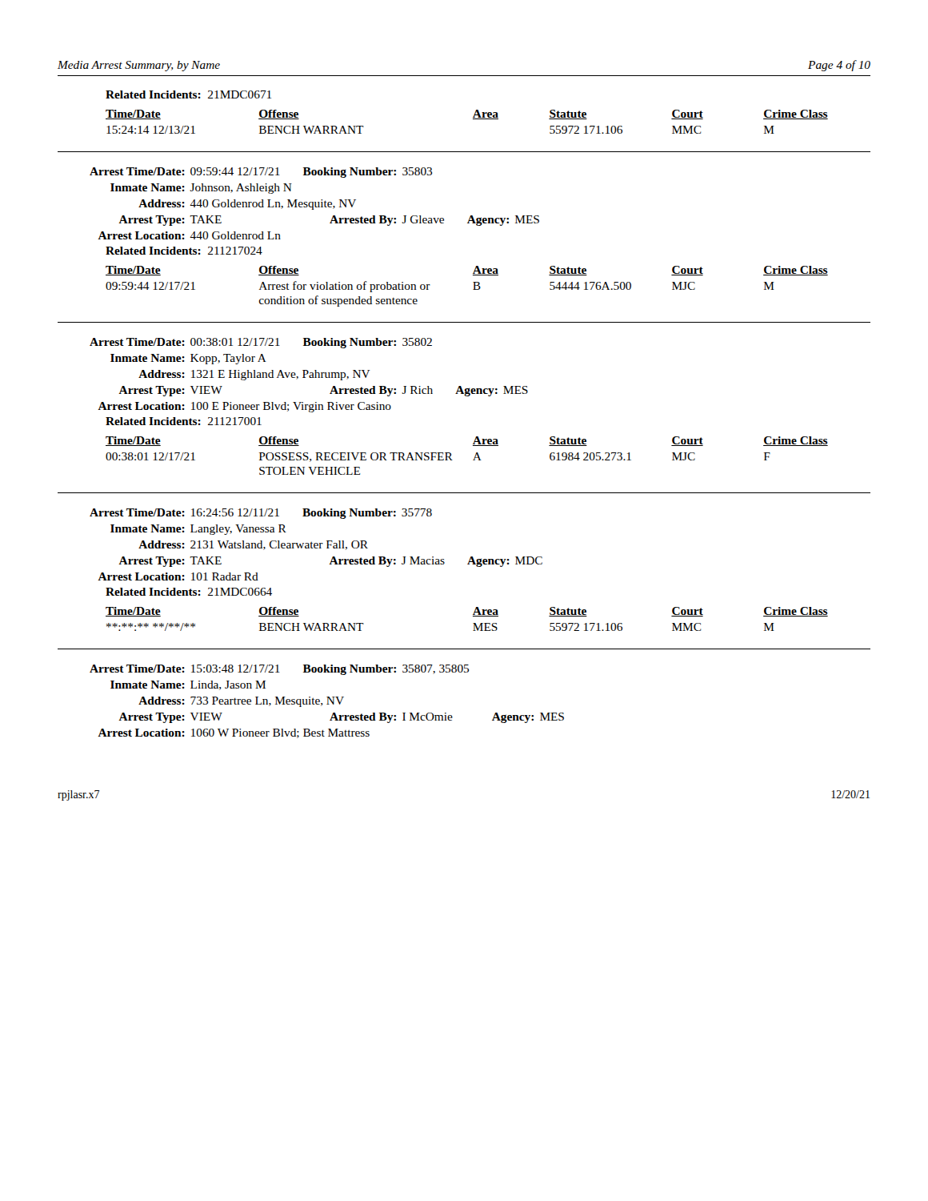Media Arrest Summary, by Name Page 4 of 10
Related Incidents: 21MDC0671
| Time/Date | Offense | Area | Statute | Court | Crime Class |
| --- | --- | --- | --- | --- | --- |
| 15:24:14 12/13/21 | BENCH WARRANT | | 55972 171.106 | MMC | M |
| Arrest Time/Date: | 09:59:44 12/17/21 | Booking Number: | 35803 |
| Inmate Name: | Johnson, Ashleigh N |
| Address: | 440 Goldenrod Ln, Mesquite, NV |
| Arrest Type: | TAKE | Arrested By: | J Gleave | Agency: | MES |
| Arrest Location: | 440 Goldenrod Ln |
Related Incidents: 211217024
| Time/Date | Offense | Area | Statute | Court | Crime Class |
| --- | --- | --- | --- | --- | --- |
| 09:59:44 12/17/21 | Arrest for violation of probation or condition of suspended sentence | B | 54444 176A.500 | MJC | M |
| Arrest Time/Date: | 00:38:01 12/17/21 | Booking Number: | 35802 |
| Inmate Name: | Kopp, Taylor A |
| Address: | 1321 E Highland Ave, Pahrump, NV |
| Arrest Type: | VIEW | Arrested By: | J Rich | Agency: | MES |
| Arrest Location: | 100 E Pioneer Blvd; Virgin River Casino |
Related Incidents: 211217001
| Time/Date | Offense | Area | Statute | Court | Crime Class |
| --- | --- | --- | --- | --- | --- |
| 00:38:01 12/17/21 | POSSESS, RECEIVE OR TRANSFER STOLEN VEHICLE | A | 61984 205.273.1 | MJC | F |
| Arrest Time/Date: | 16:24:56 12/11/21 | Booking Number: | 35778 |
| Inmate Name: | Langley, Vanessa R |
| Address: | 2131 Watsland, Clearwater Fall, OR |
| Arrest Type: | TAKE | Arrested By: | J Macias | Agency: | MDC |
| Arrest Location: | 101 Radar Rd |
Related Incidents: 21MDC0664
| Time/Date | Offense | Area | Statute | Court | Crime Class |
| --- | --- | --- | --- | --- | --- |
| **:**:** **/**/** | BENCH WARRANT | MES | 55972 171.106 | MMC | M |
| Arrest Time/Date: | 15:03:48 12/17/21 | Booking Number: | 35807, 35805 |
| Inmate Name: | Linda, Jason M |
| Address: | 733 Peartree Ln, Mesquite, NV |
| Arrest Type: | VIEW | Arrested By: | I McOmie | Agency: | MES |
| Arrest Location: | 1060 W Pioneer Blvd; Best Mattress |
rpjlasr.x7 12/20/21